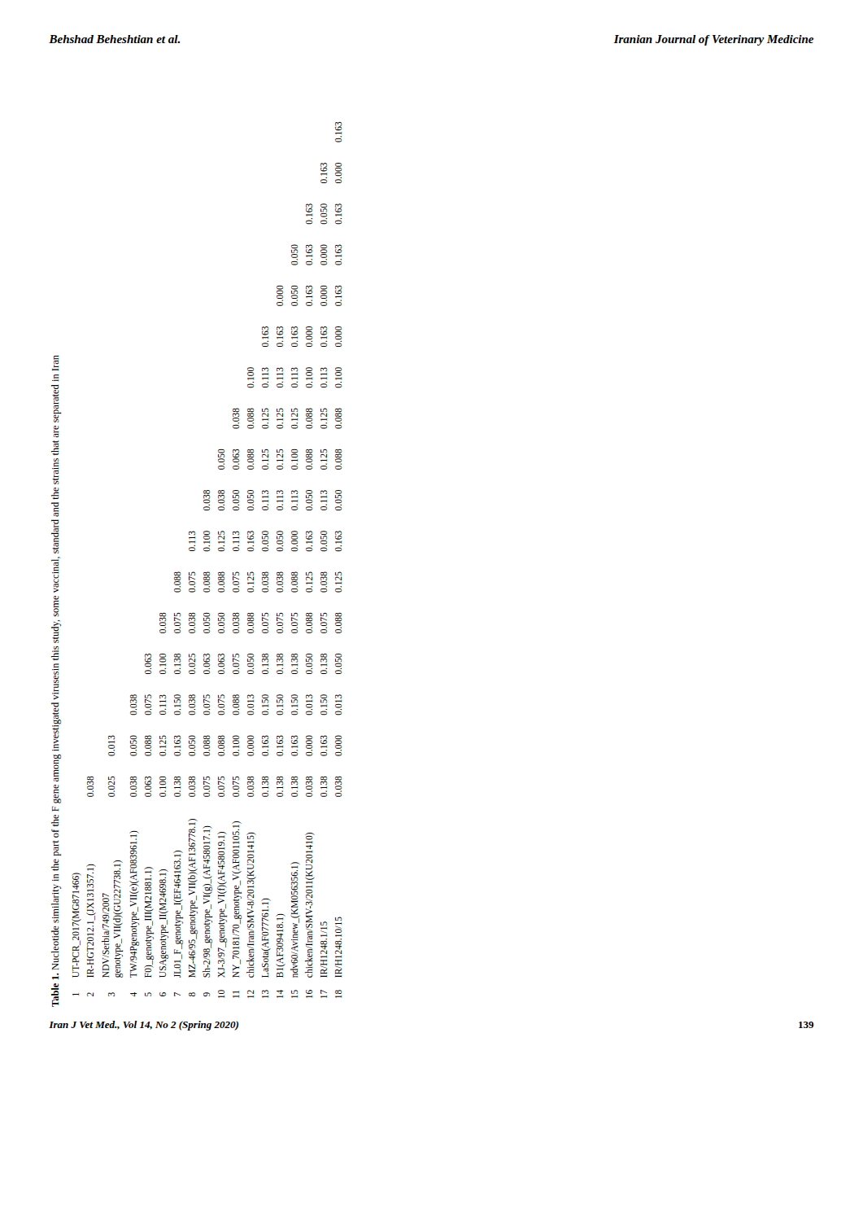Behshad Beheshtian et al.
Iranian Journal of Veterinary Medicine
Table 1. Nucleotide similarity in the part of the F gene among investigated virusesin this study, some vaccinal, standard and the strains that are separated in Iran
| 1 | UT-PCR_2017(MG871466) | | | | | | | | | | | | | | | | | |
| 2 | IR-HGT2012.1_(JX131357.1) | 0.038 | | | | | | | | | | | | | | | | |
| 3 | NDV/Serbia/749/2007 genotype_VII(d)(GU227738.1) | 0.025 | 0.013 | | | | | | | | | | | | | | |
| 4 | TW/94Pgenotype_VII(e)(AF083961.1) | 0.038 | 0.050 | 0.038 | | | | | | | | | | | | | |
| 5 | F0)_genotype_III(M21881.1) | 0.063 | 0.088 | 0.075 | 0.063 | | | | | | | | | | | |
| 6 | USAgenotype_II(M24698.1) | 0.100 | 0.125 | 0.113 | 0.100 | 0.038 | | | | | | | | | | |
| 7 | JL01_F_genotype_I(EF464163.1) | 0.138 | 0.163 | 0.150 | 0.138 | 0.075 | 0.088 | | | | | | | | | |
| 8 | MZ-46/95_genotype_VII(b)(AF136778.1) | 0.038 | 0.050 | 0.038 | 0.025 | 0.038 | 0.075 | 0.113 | | | | | | | | |
| 9 | Sh-2/98_genotype_VI(g)_(AF458017.1) | 0.075 | 0.088 | 0.075 | 0.063 | 0.050 | 0.088 | 0.100 | 0.038 | | | | | | | |
| 10 | XJ-3/97_genotype_VI(f)(AF458019.1) | 0.075 | 0.088 | 0.075 | 0.063 | 0.050 | 0.088 | 0.125 | 0.038 | 0.050 | | | | | | |
| 11 | NY_70181/70_genotype_V(AF001105.1) | 0.075 | 0.100 | 0.088 | 0.075 | 0.038 | 0.075 | 0.113 | 0.050 | 0.063 | 0.038 | | | | | |
| 12 | chicken/Iran/SMV-8/2013(KU201415) | 0.038 | 0.000 | 0.013 | 0.050 | 0.088 | 0.125 | 0.163 | 0.050 | 0.088 | 0.088 | 0.100 | | | | |
| 13 | LaSota(AF077761.1) | 0.138 | 0.163 | 0.150 | 0.138 | 0.075 | 0.038 | 0.050 | 0.113 | 0.125 | 0.125 | 0.113 | 0.163 | | | |
| 14 | B1(AF309418.1) | 0.138 | 0.163 | 0.150 | 0.138 | 0.075 | 0.038 | 0.050 | 0.113 | 0.125 | 0.125 | 0.113 | 0.163 | 0.000 | | |
| 15 | ndv60/Avinew_(KM056356.1) | 0.138 | 0.163 | 0.150 | 0.138 | 0.075 | 0.088 | 0.000 | 0.113 | 0.100 | 0.125 | 0.113 | 0.163 | 0.050 | 0.050 | |
| 16 | chicken/Iran/SMV-3/2011(KU201410) | 0.038 | 0.000 | 0.013 | 0.050 | 0.088 | 0.125 | 0.163 | 0.050 | 0.088 | 0.088 | 0.100 | 0.000 | 0.163 | 0.163 | 0.163 |
| 17 | IR/H1248.1/15 | 0.138 | 0.163 | 0.150 | 0.138 | 0.075 | 0.038 | 0.050 | 0.113 | 0.125 | 0.125 | 0.113 | 0.163 | 0.000 | 0.000 | 0.050 | 0.163 |
| 18 | IR/H1248.10/15 | 0.038 | 0.000 | 0.013 | 0.050 | 0.088 | 0.125 | 0.163 | 0.050 | 0.088 | 0.088 | 0.100 | 0.000 | 0.163 | 0.163 | 0.163 | 0.000 | 0.163 |
Iran J Vet Med., Vol 14, No 2 (Spring 2020)
139